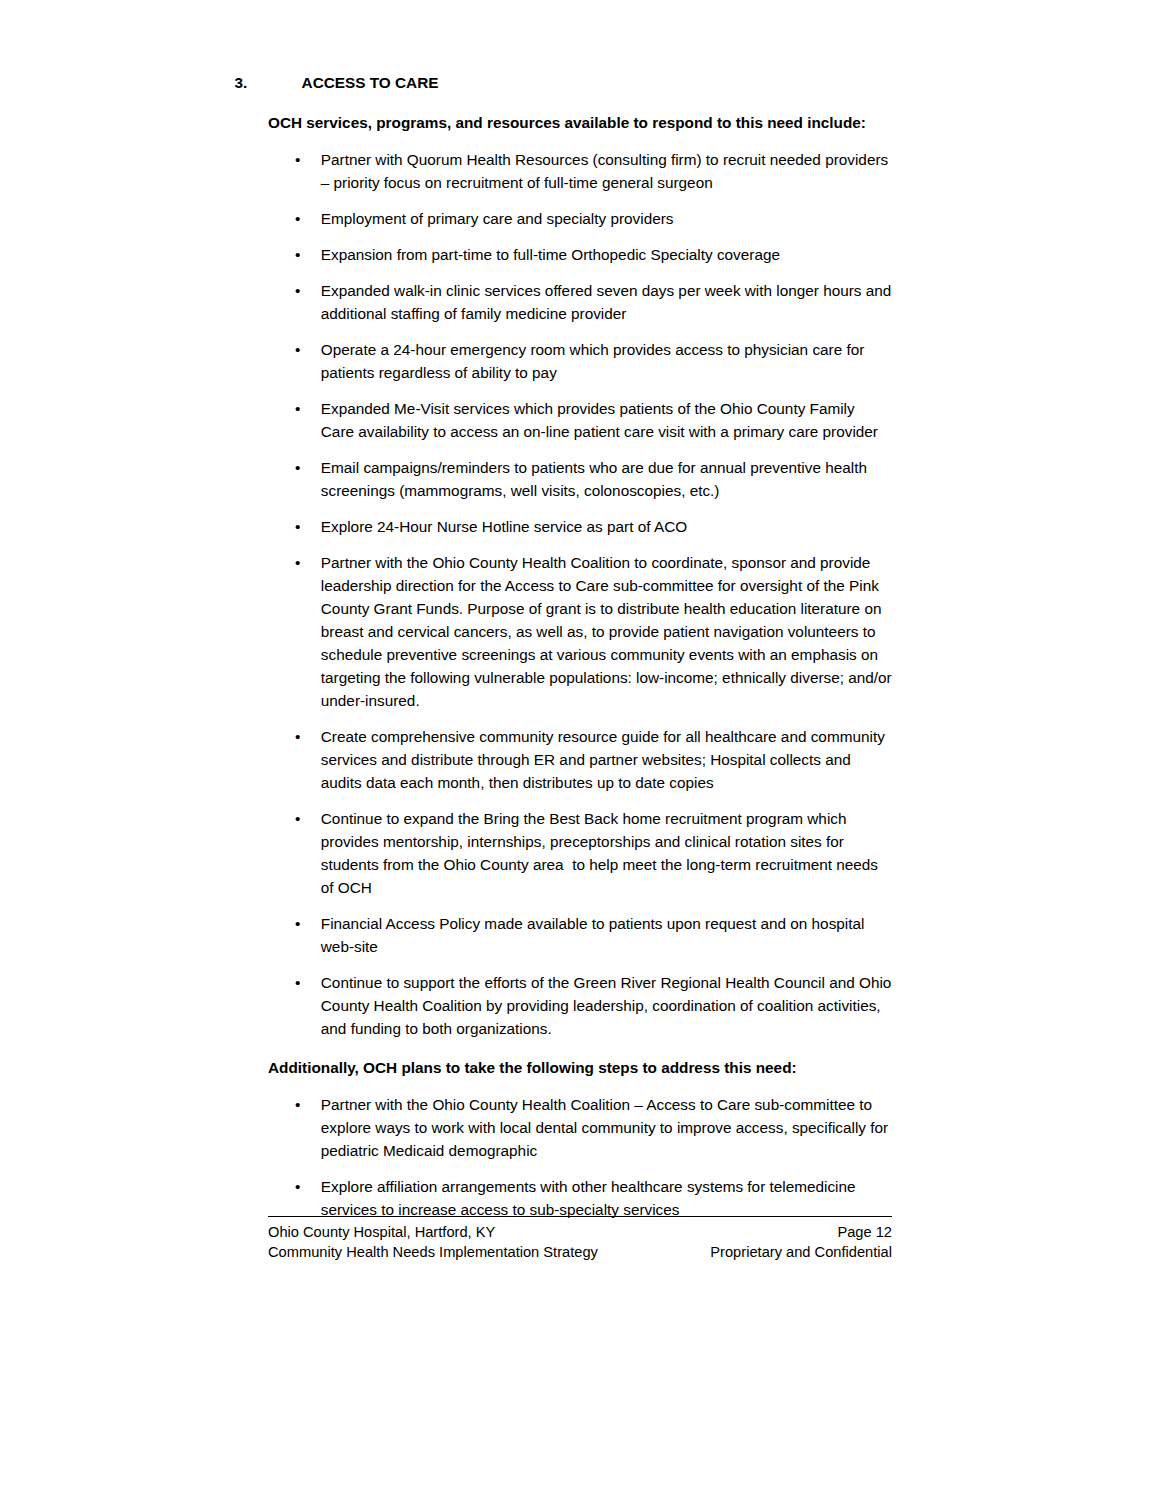3. ACCESS TO CARE
OCH services, programs, and resources available to respond to this need include:
Partner with Quorum Health Resources (consulting firm) to recruit needed providers – priority focus on recruitment of full-time general surgeon
Employment of primary care and specialty providers
Expansion from part-time to full-time Orthopedic Specialty coverage
Expanded walk-in clinic services offered seven days per week with longer hours and additional staffing of family medicine provider
Operate a 24-hour emergency room which provides access to physician care for patients regardless of ability to pay
Expanded Me-Visit services which provides patients of the Ohio County Family Care availability to access an on-line patient care visit with a primary care provider
Email campaigns/reminders to patients who are due for annual preventive health screenings (mammograms, well visits, colonoscopies, etc.)
Explore 24-Hour Nurse Hotline service as part of ACO
Partner with the Ohio County Health Coalition to coordinate, sponsor and provide leadership direction for the Access to Care sub-committee for oversight of the Pink County Grant Funds. Purpose of grant is to distribute health education literature on breast and cervical cancers, as well as, to provide patient navigation volunteers to schedule preventive screenings at various community events with an emphasis on targeting the following vulnerable populations: low-income; ethnically diverse; and/or under-insured.
Create comprehensive community resource guide for all healthcare and community services and distribute through ER and partner websites; Hospital collects and audits data each month, then distributes up to date copies
Continue to expand the Bring the Best Back home recruitment program which provides mentorship, internships, preceptorships and clinical rotation sites for students from the Ohio County area to help meet the long-term recruitment needs of OCH
Financial Access Policy made available to patients upon request and on hospital web-site
Continue to support the efforts of the Green River Regional Health Council and Ohio County Health Coalition by providing leadership, coordination of coalition activities, and funding to both organizations.
Additionally, OCH plans to take the following steps to address this need:
Partner with the Ohio County Health Coalition – Access to Care sub-committee to explore ways to work with local dental community to improve access, specifically for pediatric Medicaid demographic
Explore affiliation arrangements with other healthcare systems for telemedicine services to increase access to sub-specialty services
Ohio County Hospital, Hartford, KY Page 12
Community Health Needs Implementation Strategy Proprietary and Confidential